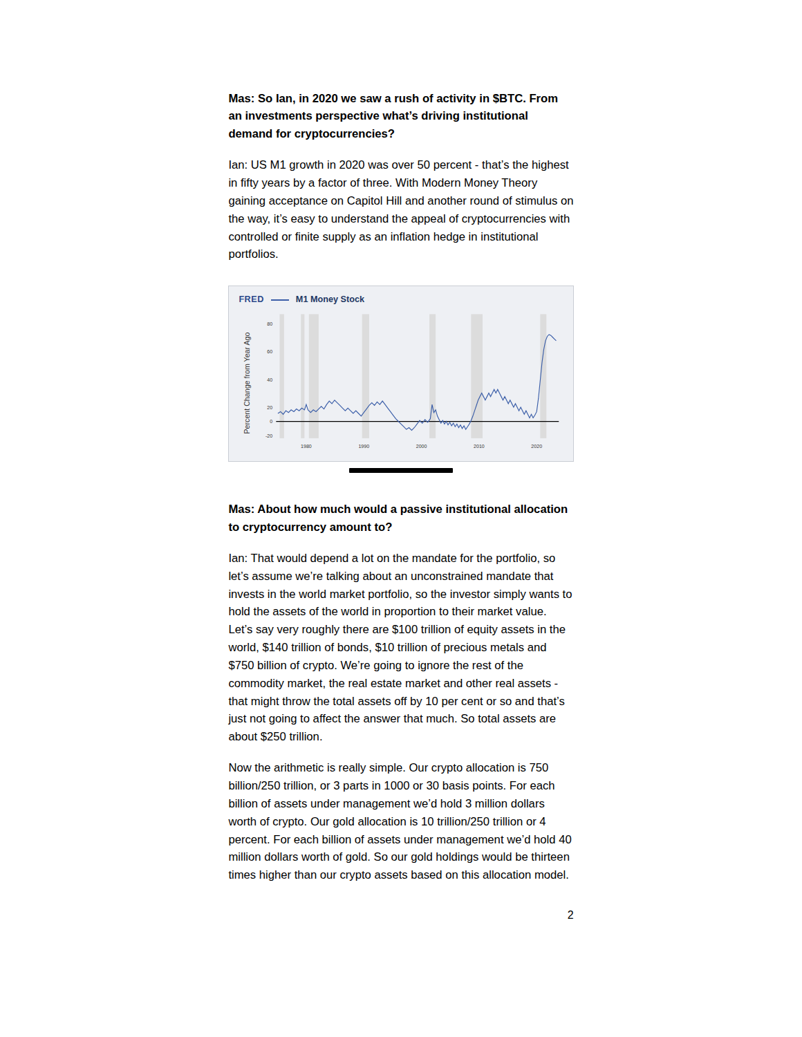Mas: So Ian, in 2020 we saw a rush of activity in $BTC. From an investments perspective what’s driving institutional demand for cryptocurrencies?
Ian: US M1 growth in 2020 was over 50 percent - that’s the highest in fifty years by a factor of three. With Modern Money Theory gaining acceptance on Capitol Hill and another round of stimulus on the way, it’s easy to understand the appeal of cryptocurrencies with controlled or finite supply as an inflation hedge in institutional portfolios.
FRED M1 Money Stock
Percent Change from Year Ago
80 60 40 20 0 -20 1980 1990 2000 2010 2020
Mas: About how much would a passive institutional allocation to cryptocurrency amount to?
Ian: That would depend a lot on the mandate for the portfolio, so let’s assume we’re talking about an unconstrained mandate that invests in the world market portfolio, so the investor simply wants to hold the assets of the world in proportion to their market value. Let’s say very roughly there are $100 trillion of equity assets in the world, $140 trillion of bonds, $10 trillion of precious metals and $750 billion of crypto. We’re going to ignore the rest of the commodity market, the real estate market and other real assets - that might throw the total assets off by 10 per cent or so and that’s just not going to affect the answer that much. So total assets are about $250 trillion.
Now the arithmetic is really simple. Our crypto allocation is 750 billion/250 trillion, or 3 parts in 1000 or 30 basis points. For each billion of assets under management we’d hold 3 million dollars worth of crypto. Our gold allocation is 10 trillion/250 trillion or 4 percent. For each billion of assets under management we’d hold 40 million dollars worth of gold. So our gold holdings would be thirteen times higher than our crypto assets based on this allocation model.
2